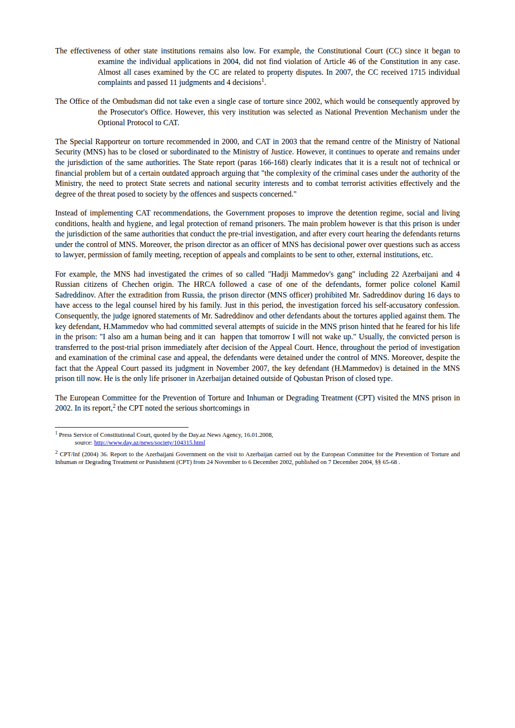The effectiveness of other state institutions remains also low. For example, the Constitutional Court (CC) since it began to examine the individual applications in 2004, did not find violation of Article 46 of the Constitution in any case. Almost all cases examined by the CC are related to property disputes. In 2007, the CC received 1715 individual complaints and passed 11 judgments and 4 decisions1.
The Office of the Ombudsman did not take even a single case of torture since 2002, which would be consequently approved by the Prosecutor's Office. However, this very institution was selected as National Prevention Mechanism under the Optional Protocol to CAT.
The Special Rapporteur on torture recommended in 2000, and CAT in 2003 that the remand centre of the Ministry of National Security (MNS) has to be closed or subordinated to the Ministry of Justice. However, it continues to operate and remains under the jurisdiction of the same authorities. The State report (paras 166-168) clearly indicates that it is a result not of technical or financial problem but of a certain outdated approach arguing that "the complexity of the criminal cases under the authority of the Ministry, the need to protect State secrets and national security interests and to combat terrorist activities effectively and the degree of the threat posed to society by the offences and suspects concerned."
Instead of implementing CAT recommendations, the Government proposes to improve the detention regime, social and living conditions, health and hygiene, and legal protection of remand prisoners. The main problem however is that this prison is under the jurisdiction of the same authorities that conduct the pre-trial investigation, and after every court hearing the defendants returns under the control of MNS. Moreover, the prison director as an officer of MNS has decisional power over questions such as access to lawyer, permission of family meeting, reception of appeals and complaints to be sent to other, external institutions, etc.
For example, the MNS had investigated the crimes of so called "Hadji Mammedov's gang" including 22 Azerbaijani and 4 Russian citizens of Chechen origin. The HRCA followed a case of one of the defendants, former police colonel Kamil Sadreddinov. After the extradition from Russia, the prison director (MNS officer) prohibited Mr. Sadreddinov during 16 days to have access to the legal counsel hired by his family. Just in this period, the investigation forced his self-accusatory confession. Consequently, the judge ignored statements of Mr. Sadreddinov and other defendants about the tortures applied against them. The key defendant, H.Mammedov who had committed several attempts of suicide in the MNS prison hinted that he feared for his life in the prison: "I also am a human being and it can happen that tomorrow I will not wake up." Usually, the convicted person is transferred to the post-trial prison immediately after decision of the Appeal Court. Hence, throughout the period of investigation and examination of the criminal case and appeal, the defendants were detained under the control of MNS. Moreover, despite the fact that the Appeal Court passed its judgment in November 2007, the key defendant (H.Mammedov) is detained in the MNS prison till now. He is the only life prisoner in Azerbaijan detained outside of Qobustan Prison of closed type.
The European Committee for the Prevention of Torture and Inhuman or Degrading Treatment (CPT) visited the MNS prison in 2002. In its report,2 the CPT noted the serious shortcomings in
1 Press Service of Constitutional Court, quoted by the Day.az News Agency, 16.01.2008,
source: http://www.day.az/news/society/104315.html
2 CPT/Inf (2004) 36. Report to the Azerbaijani Government on the visit to Azerbaijan carried out by the European Committee for the Prevention of Torture and Inhuman or Degrading Treatment or Punishment (CPT) from 24 November to 6 December 2002, published on 7 December 2004, §§ 65-68 .